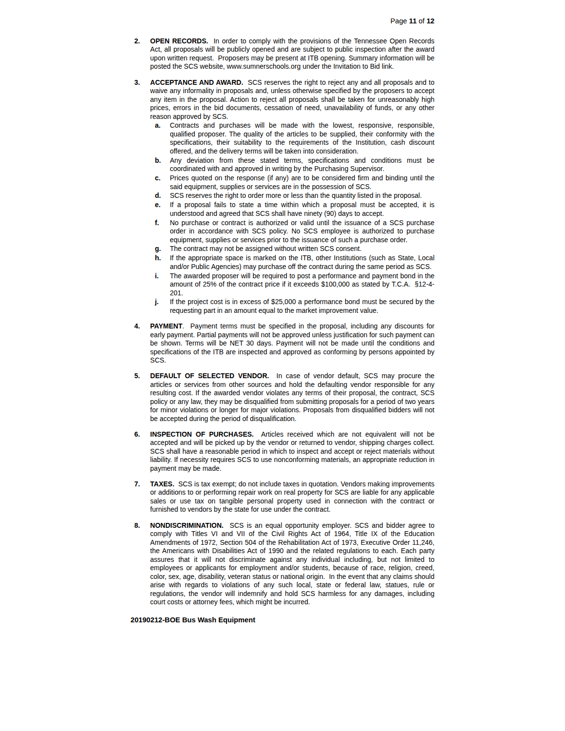Page 11 of 12
OPEN RECORDS. In order to comply with the provisions of the Tennessee Open Records Act, all proposals will be publicly opened and are subject to public inspection after the award upon written request. Proposers may be present at ITB opening. Summary information will be posted the SCS website, www.sumnerschools.org under the Invitation to Bid link.
ACCEPTANCE AND AWARD. SCS reserves the right to reject any and all proposals and to waive any informality in proposals and, unless otherwise specified by the proposers to accept any item in the proposal. Action to reject all proposals shall be taken for unreasonably high prices, errors in the bid documents, cessation of need, unavailability of funds, or any other reason approved by SCS.
Contracts and purchases will be made with the lowest, responsive, responsible, qualified proposer. The quality of the articles to be supplied, their conformity with the specifications, their suitability to the requirements of the Institution, cash discount offered, and the delivery terms will be taken into consideration.
Any deviation from these stated terms, specifications and conditions must be coordinated with and approved in writing by the Purchasing Supervisor.
Prices quoted on the response (if any) are to be considered firm and binding until the said equipment, supplies or services are in the possession of SCS.
SCS reserves the right to order more or less than the quantity listed in the proposal.
If a proposal fails to state a time within which a proposal must be accepted, it is understood and agreed that SCS shall have ninety (90) days to accept.
No purchase or contract is authorized or valid until the issuance of a SCS purchase order in accordance with SCS policy. No SCS employee is authorized to purchase equipment, supplies or services prior to the issuance of such a purchase order.
The contract may not be assigned without written SCS consent.
If the appropriate space is marked on the ITB, other Institutions (such as State, Local and/or Public Agencies) may purchase off the contract during the same period as SCS.
The awarded proposer will be required to post a performance and payment bond in the amount of 25% of the contract price if it exceeds $100,000 as stated by T.C.A. §12-4-201.
If the project cost is in excess of $25,000 a performance bond must be secured by the requesting part in an amount equal to the market improvement value.
PAYMENT. Payment terms must be specified in the proposal, including any discounts for early payment. Partial payments will not be approved unless justification for such payment can be shown. Terms will be NET 30 days. Payment will not be made until the conditions and specifications of the ITB are inspected and approved as conforming by persons appointed by SCS.
DEFAULT OF SELECTED VENDOR. In case of vendor default, SCS may procure the articles or services from other sources and hold the defaulting vendor responsible for any resulting cost. If the awarded vendor violates any terms of their proposal, the contract, SCS policy or any law, they may be disqualified from submitting proposals for a period of two years for minor violations or longer for major violations. Proposals from disqualified bidders will not be accepted during the period of disqualification.
INSPECTION OF PURCHASES. Articles received which are not equivalent will not be accepted and will be picked up by the vendor or returned to vendor, shipping charges collect. SCS shall have a reasonable period in which to inspect and accept or reject materials without liability. If necessity requires SCS to use nonconforming materials, an appropriate reduction in payment may be made.
TAXES. SCS is tax exempt; do not include taxes in quotation. Vendors making improvements or additions to or performing repair work on real property for SCS are liable for any applicable sales or use tax on tangible personal property used in connection with the contract or furnished to vendors by the state for use under the contract.
NONDISCRIMINATION. SCS is an equal opportunity employer. SCS and bidder agree to comply with Titles VI and VII of the Civil Rights Act of 1964, Title IX of the Education Amendments of 1972, Section 504 of the Rehabilitation Act of 1973, Executive Order 11,246, the Americans with Disabilities Act of 1990 and the related regulations to each. Each party assures that it will not discriminate against any individual including, but not limited to employees or applicants for employment and/or students, because of race, religion, creed, color, sex, age, disability, veteran status or national origin. In the event that any claims should arise with regards to violations of any such local, state or federal law, statues, rule or regulations, the vendor will indemnify and hold SCS harmless for any damages, including court costs or attorney fees, which might be incurred.
20190212-BOE Bus Wash Equipment